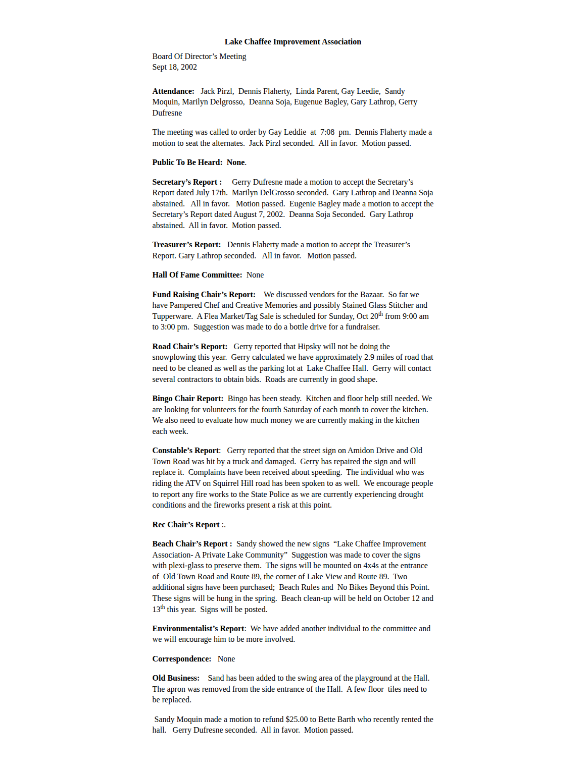Lake Chaffee Improvement Association
Board Of Director’s Meeting
Sept 18, 2002
Attendance: Jack Pirzl, Dennis Flaherty, Linda Parent, Gay Leedie, Sandy Moquin, Marilyn Delgrosso, Deanna Soja, Eugenue Bagley, Gary Lathrop, Gerry Dufresne
The meeting was called to order by Gay Leddie at 7:08 pm. Dennis Flaherty made a motion to seat the alternates. Jack Pirzl seconded. All in favor. Motion passed.
Public To Be Heard: None.
Secretary’s Report : Gerry Dufresne made a motion to accept the Secretary’s Report dated July 17th. Marilyn DelGrosso seconded. Gary Lathrop and Deanna Soja abstained. All in favor. Motion passed. Eugenie Bagley made a motion to accept the Secretary’s Report dated August 7, 2002. Deanna Soja Seconded. Gary Lathrop abstained. All in favor. Motion passed.
Treasurer’s Report: Dennis Flaherty made a motion to accept the Treasurer’s Report. Gary Lathrop seconded. All in favor. Motion passed.
Hall Of Fame Committee: None
Fund Raising Chair’s Report: We discussed vendors for the Bazaar. So far we have Pampered Chef and Creative Memories and possibly Stained Glass Stitcher and Tupperware. A Flea Market/Tag Sale is scheduled for Sunday, Oct 20th from 9:00 am to 3:00 pm. Suggestion was made to do a bottle drive for a fundraiser.
Road Chair’s Report: Gerry reported that Hipsky will not be doing the snowplowing this year. Gerry calculated we have approximately 2.9 miles of road that need to be cleaned as well as the parking lot at Lake Chaffee Hall. Gerry will contact several contractors to obtain bids. Roads are currently in good shape.
Bingo Chair Report: Bingo has been steady. Kitchen and floor help still needed. We are looking for volunteers for the fourth Saturday of each month to cover the kitchen. We also need to evaluate how much money we are currently making in the kitchen each week.
Constable’s Report: Gerry reported that the street sign on Amidon Drive and Old Town Road was hit by a truck and damaged. Gerry has repaired the sign and will replace it. Complaints have been received about speeding. The individual who was riding the ATV on Squirrel Hill road has been spoken to as well. We encourage people to report any fire works to the State Police as we are currently experiencing drought conditions and the fireworks present a risk at this point.
Rec Chair’s Report :.
Beach Chair’s Report : Sandy showed the new signs “Lake Chaffee Improvement Association- A Private Lake Community” Suggestion was made to cover the signs with plexi-glass to preserve them. The signs will be mounted on 4x4s at the entrance of Old Town Road and Route 89, the corner of Lake View and Route 89. Two additional signs have been purchased; Beach Rules and No Bikes Beyond this Point. These signs will be hung in the spring. Beach clean-up will be held on October 12 and 13th this year. Signs will be posted.
Environmentalist’s Report: We have added another individual to the committee and we will encourage him to be more involved.
Correspondence: None
Old Business: Sand has been added to the swing area of the playground at the Hall. The apron was removed from the side entrance of the Hall. A few floor tiles need to be replaced.
Sandy Moquin made a motion to refund $25.00 to Bette Barth who recently rented the hall. Gerry Dufresne seconded. All in favor. Motion passed.